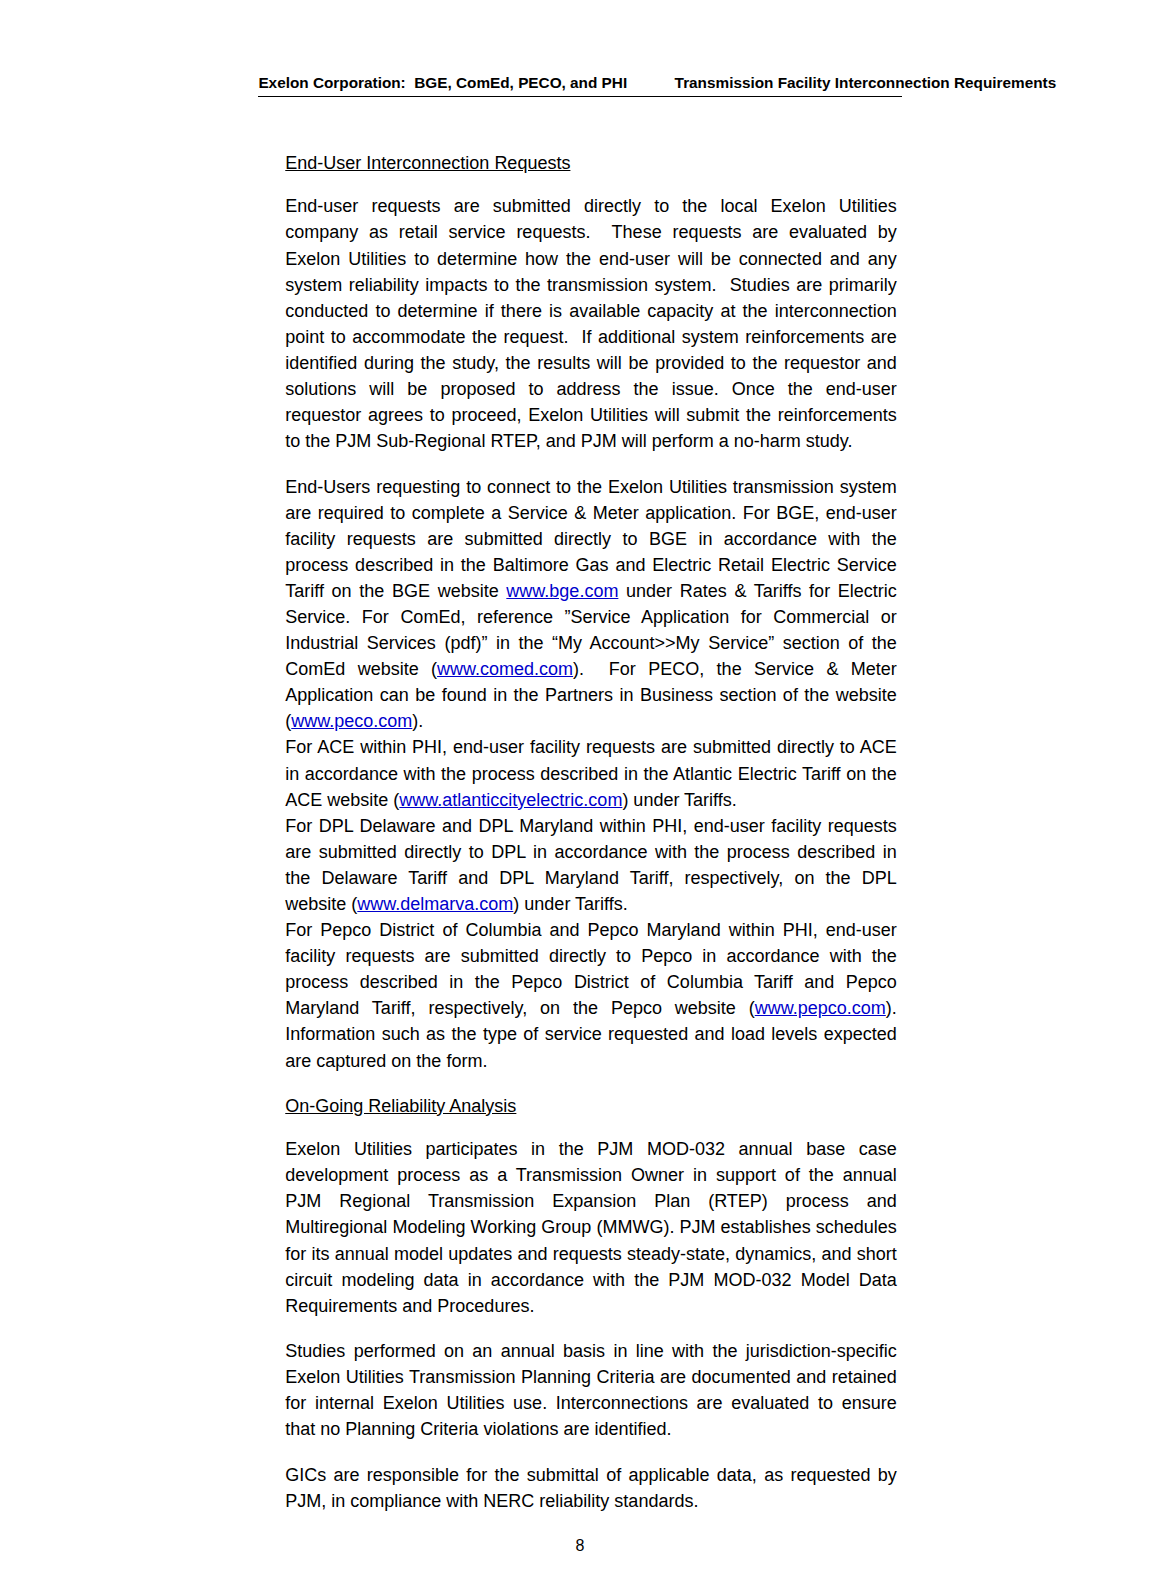Exelon Corporation: BGE, ComEd, PECO, and PHI Transmission Facility Interconnection Requirements
End-User Interconnection Requests
End-user requests are submitted directly to the local Exelon Utilities company as retail service requests. These requests are evaluated by Exelon Utilities to determine how the end-user will be connected and any system reliability impacts to the transmission system. Studies are primarily conducted to determine if there is available capacity at the interconnection point to accommodate the request. If additional system reinforcements are identified during the study, the results will be provided to the requestor and solutions will be proposed to address the issue. Once the end-user requestor agrees to proceed, Exelon Utilities will submit the reinforcements to the PJM Sub-Regional RTEP, and PJM will perform a no-harm study.
End-Users requesting to connect to the Exelon Utilities transmission system are required to complete a Service & Meter application. For BGE, end-user facility requests are submitted directly to BGE in accordance with the process described in the Baltimore Gas and Electric Retail Electric Service Tariff on the BGE website www.bge.com under Rates & Tariffs for Electric Service. For ComEd, reference ”Service Application for Commercial or Industrial Services (pdf)” in the “My Account>>My Service” section of the ComEd website (www.comed.com). For PECO, the Service & Meter Application can be found in the Partners in Business section of the website (www.peco.com).
For ACE within PHI, end-user facility requests are submitted directly to ACE in accordance with the process described in the Atlantic Electric Tariff on the ACE website (www.atlanticcityelectric.com) under Tariffs.
For DPL Delaware and DPL Maryland within PHI, end-user facility requests are submitted directly to DPL in accordance with the process described in the Delaware Tariff and DPL Maryland Tariff, respectively, on the DPL website (www.delmarva.com) under Tariffs.
For Pepco District of Columbia and Pepco Maryland within PHI, end-user facility requests are submitted directly to Pepco in accordance with the process described in the Pepco District of Columbia Tariff and Pepco Maryland Tariff, respectively, on the Pepco website (www.pepco.com). Information such as the type of service requested and load levels expected are captured on the form.
On-Going Reliability Analysis
Exelon Utilities participates in the PJM MOD-032 annual base case development process as a Transmission Owner in support of the annual PJM Regional Transmission Expansion Plan (RTEP) process and Multiregional Modeling Working Group (MMWG). PJM establishes schedules for its annual model updates and requests steady-state, dynamics, and short circuit modeling data in accordance with the PJM MOD-032 Model Data Requirements and Procedures.
Studies performed on an annual basis in line with the jurisdiction-specific Exelon Utilities Transmission Planning Criteria are documented and retained for internal Exelon Utilities use. Interconnections are evaluated to ensure that no Planning Criteria violations are identified.
GICs are responsible for the submittal of applicable data, as requested by PJM, in compliance with NERC reliability standards.
8